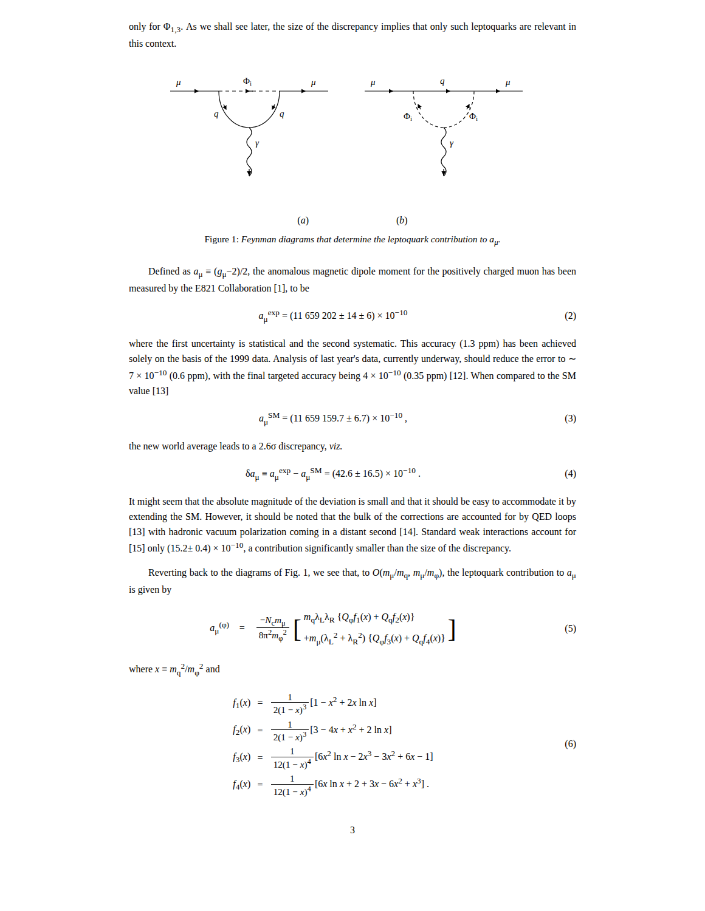only for Φ1,3. As we shall see later, the size of the discrepancy implies that only such leptoquarks are relevant in this context.
μ Φi μ q q γ μ q μ Φi Φi γ
(a)(b)
Figure 1: Feynman diagrams that determine the leptoquark contribution to aμ.
Defined as aμ ≡ (gμ−2)/2, the anomalous magnetic dipole moment for the positively charged muon has been measured by the E821 Collaboration [1], to be
aμexp = (11 659 202 ± 14 ± 6) × 10−10
(2)
where the first uncertainty is statistical and the second systematic. This accuracy (1.3 ppm) has been achieved solely on the basis of the 1999 data. Analysis of last year's data, currently underway, should reduce the error to ∼ 7 × 10−10 (0.6 ppm), with the final targeted accuracy being 4 × 10−10 (0.35 ppm) [12]. When compared to the SM value [13]
aμSM = (11 659 159.7 ± 6.7) × 10−10 ,
(3)
the new world average leads to a 2.6σ discrepancy, viz.
δaμ ≡ aμexp − aμSM = (42.6 ± 16.5) × 10−10 .
(4)
It might seem that the absolute magnitude of the deviation is small and that it should be easy to accommodate it by extending the SM. However, it should be noted that the bulk of the corrections are accounted for by QED loops [13] with hadronic vacuum polarization coming in a distant second [14]. Standard weak interactions account for [15] only (15.2± 0.4) × 10−10, a contribution significantly smaller than the size of the discrepancy.
Reverting back to the diagrams of Fig. 1, we see that, to O(mμ/mq, mμ/mφ), the leptoquark contribution to aμ is given by
aμ(φ) = −Ncmμ 8π2mφ2 [
mqλLλR {Qφf1(x) + Qqf2(x)}
+mμ(λL2 + λR2) {Qφf3(x) + Qqf4(x)}
]
(5)
where x ≡ mq2/mφ2 and
| f 1 ( x ) | = | 1 2(1 − x ) 3 [1 − x 2 + 2 x ln x ] |
| f 2 ( x ) | = | 1 2(1 − x ) 3 [3 − 4 x + x 2 + 2 ln x ] |
| f 3 ( x ) | = | 1 12(1 − x ) 4 [6 x 2 ln x − 2 x 3 − 3 x 2 + 6 x − 1] |
| f 4 ( x ) | = | 1 12(1 − x ) 4 [6 x ln x + 2 + 3 x − 6 x 2 + x 3 ] . |
(6)
3